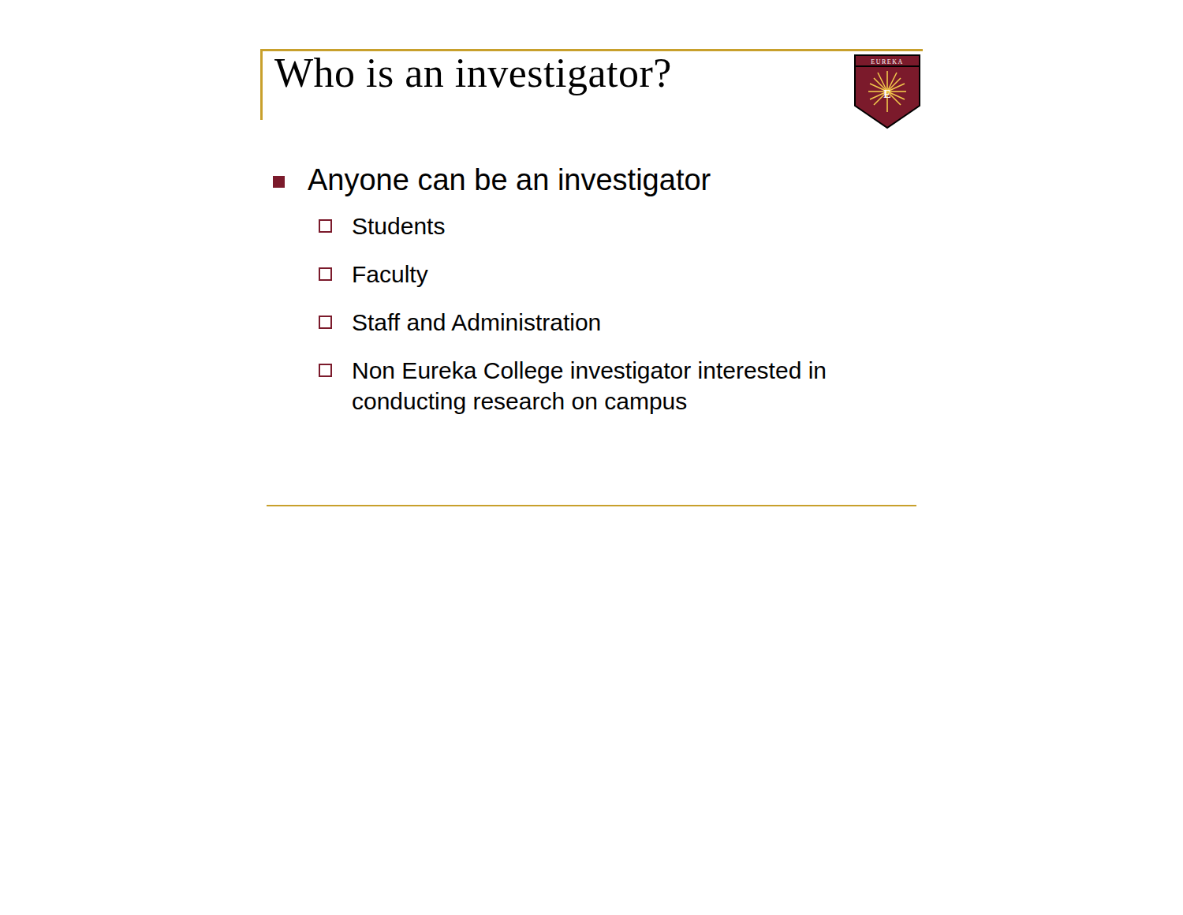Who is an investigator?
Eureka College shield logo EUREKA E
Anyone can be an investigator
Students
Faculty
Staff and Administration
Non Eureka College investigator interested in conducting research on campus